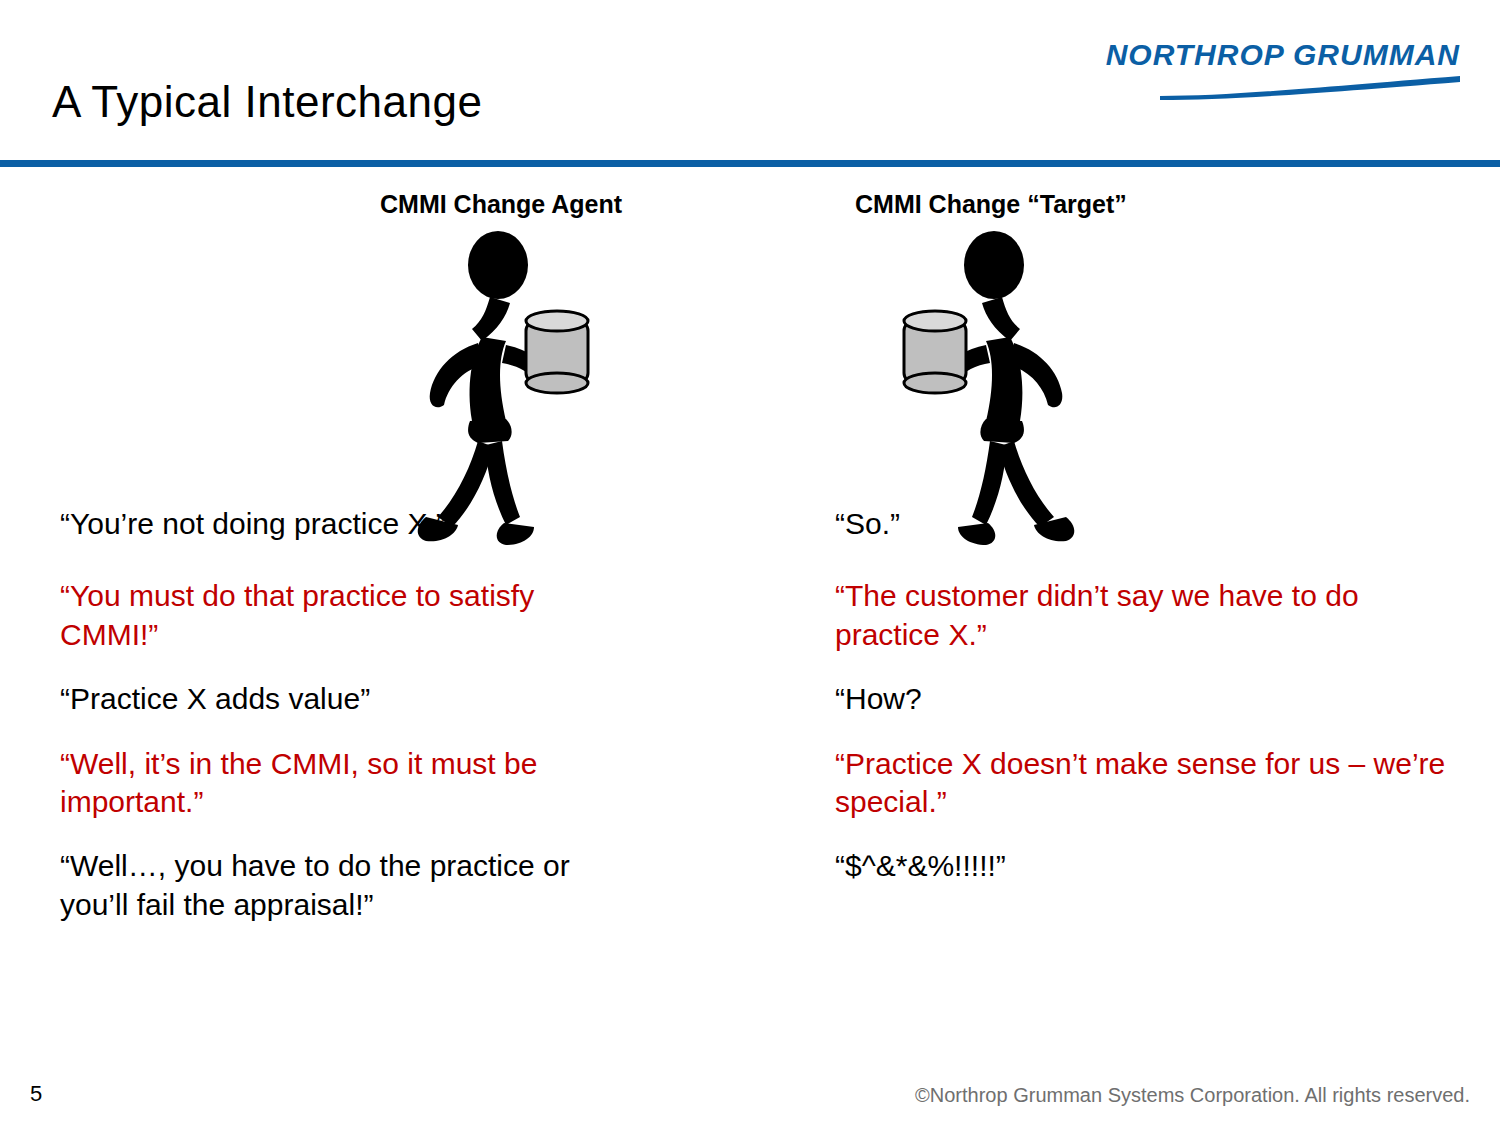A Typical Interchange
NORTHROP GRUMMAN
CMMI Change Agent
CMMI Change “Target”
“You’re not doing practice X.”
“You must do that practice to satisfy CMMI!”
“Practice X adds value”
“Well, it’s in the CMMI, so it must be important.”
“Well…, you have to do the practice or you’ll fail the appraisal!”
“So.”
“The customer didn’t say we have to do practice X.”
“How?
“Practice X doesn’t make sense for us – we’re special.”
“$^&*&%!!!!!”
5
©Northrop Grumman Systems Corporation. All rights reserved.